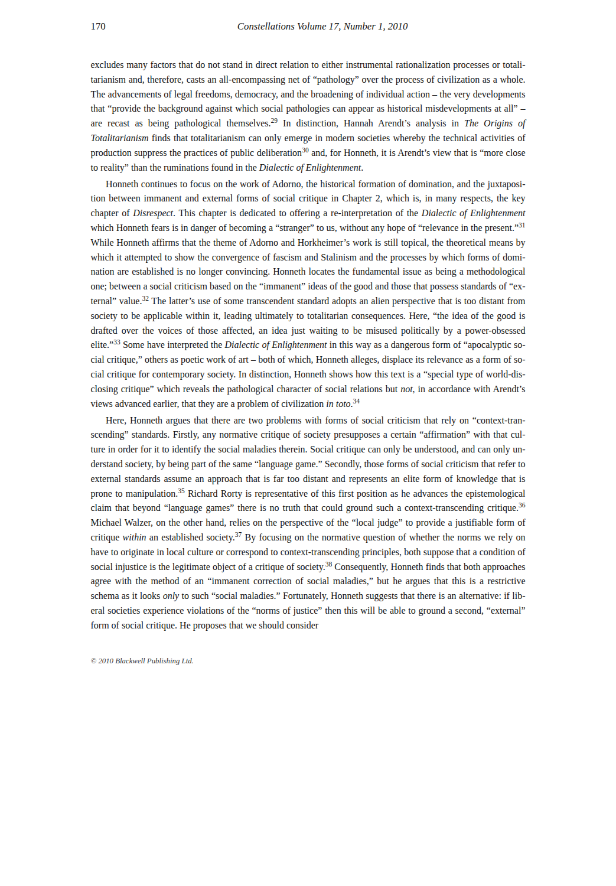170 Constellations Volume 17, Number 1, 2010
excludes many factors that do not stand in direct relation to either instrumental rationalization processes or totalitarianism and, therefore, casts an all-encompassing net of “pathology” over the process of civilization as a whole. The advancements of legal freedoms, democracy, and the broadening of individual action – the very developments that “provide the background against which social pathologies can appear as historical misdevelopments at all” – are recast as being pathological themselves.29 In distinction, Hannah Arendt’s analysis in The Origins of Totalitarianism finds that totalitarianism can only emerge in modern societies whereby the technical activities of production suppress the practices of public deliberation30 and, for Honneth, it is Arendt’s view that is “more close to reality” than the ruminations found in the Dialectic of Enlightenment.
Honneth continues to focus on the work of Adorno, the historical formation of domination, and the juxtaposition between immanent and external forms of social critique in Chapter 2, which is, in many respects, the key chapter of Disrespect. This chapter is dedicated to offering a re-interpretation of the Dialectic of Enlightenment which Honneth fears is in danger of becoming a “stranger” to us, without any hope of “relevance in the present.”31 While Honneth affirms that the theme of Adorno and Horkheimer’s work is still topical, the theoretical means by which it attempted to show the convergence of fascism and Stalinism and the processes by which forms of domination are established is no longer convincing. Honneth locates the fundamental issue as being a methodological one; between a social criticism based on the “immanent” ideas of the good and those that possess standards of “external” value.32 The latter’s use of some transcendent standard adopts an alien perspective that is too distant from society to be applicable within it, leading ultimately to totalitarian consequences. Here, “the idea of the good is drafted over the voices of those affected, an idea just waiting to be misused politically by a power-obsessed elite.”33 Some have interpreted the Dialectic of Enlightenment in this way as a dangerous form of “apocalyptic social critique,” others as poetic work of art – both of which, Honneth alleges, displace its relevance as a form of social critique for contemporary society. In distinction, Honneth shows how this text is a “special type of world-disclosing critique” which reveals the pathological character of social relations but not, in accordance with Arendt’s views advanced earlier, that they are a problem of civilization in toto.34
Here, Honneth argues that there are two problems with forms of social criticism that rely on “context-transcending” standards. Firstly, any normative critique of society presupposes a certain “affirmation” with that culture in order for it to identify the social maladies therein. Social critique can only be understood, and can only understand society, by being part of the same “language game.” Secondly, those forms of social criticism that refer to external standards assume an approach that is far too distant and represents an elite form of knowledge that is prone to manipulation.35 Richard Rorty is representative of this first position as he advances the epistemological claim that beyond “language games” there is no truth that could ground such a context-transcending critique.36 Michael Walzer, on the other hand, relies on the perspective of the “local judge” to provide a justifiable form of critique within an established society.37 By focusing on the normative question of whether the norms we rely on have to originate in local culture or correspond to context-transcending principles, both suppose that a condition of social injustice is the legitimate object of a critique of society.38 Consequently, Honneth finds that both approaches agree with the method of an “immanent correction of social maladies,” but he argues that this is a restrictive schema as it looks only to such “social maladies.” Fortunately, Honneth suggests that there is an alternative: if liberal societies experience violations of the “norms of justice” then this will be able to ground a second, “external” form of social critique. He proposes that we should consider
© 2010 Blackwell Publishing Ltd.